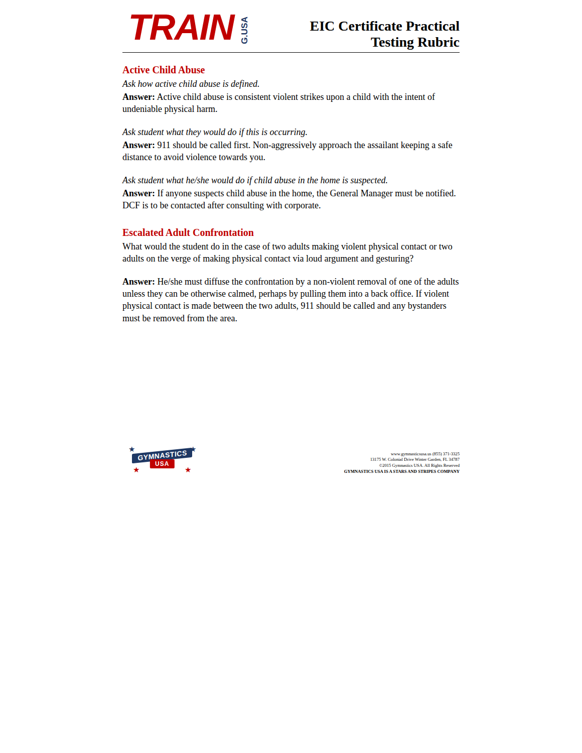TRAING.USA
EIC Certificate Practical
Testing Rubric
Active Child Abuse
Ask how active child abuse is defined.
Answer: Active child abuse is consistent violent strikes upon a child with the intent of undeniable physical harm.
Ask student what they would do if this is occurring.
Answer: 911 should be called first. Non-aggressively approach the assailant keeping a safe distance to avoid violence towards you.
Ask student what he/she would do if child abuse in the home is suspected.
Answer: If anyone suspects child abuse in the home, the General Manager must be notified. DCF is to be contacted after consulting with corporate.
Escalated Adult Confrontation
What would the student do in the case of two adults making violent physical contact or two adults on the verge of making physical contact via loud argument and gesturing?
Answer: He/she must diffuse the confrontation by a non-violent removal of one of the adults unless they can be otherwise calmed, perhaps by pulling them into a back office. If violent physical contact is made between the two adults, 911 should be called and any bystanders must be removed from the area.
★ ★ ★ ★
GYMNASTICS
USA
www.gymnasticsusa.us (855) 371-3325
13175 W. Colonial Drive Winter Garden, FL 34787
©2015 Gymnastics USA. All Rights Reserved
GYMNASTICS USA IS A STARS AND STRIPES COMPANY